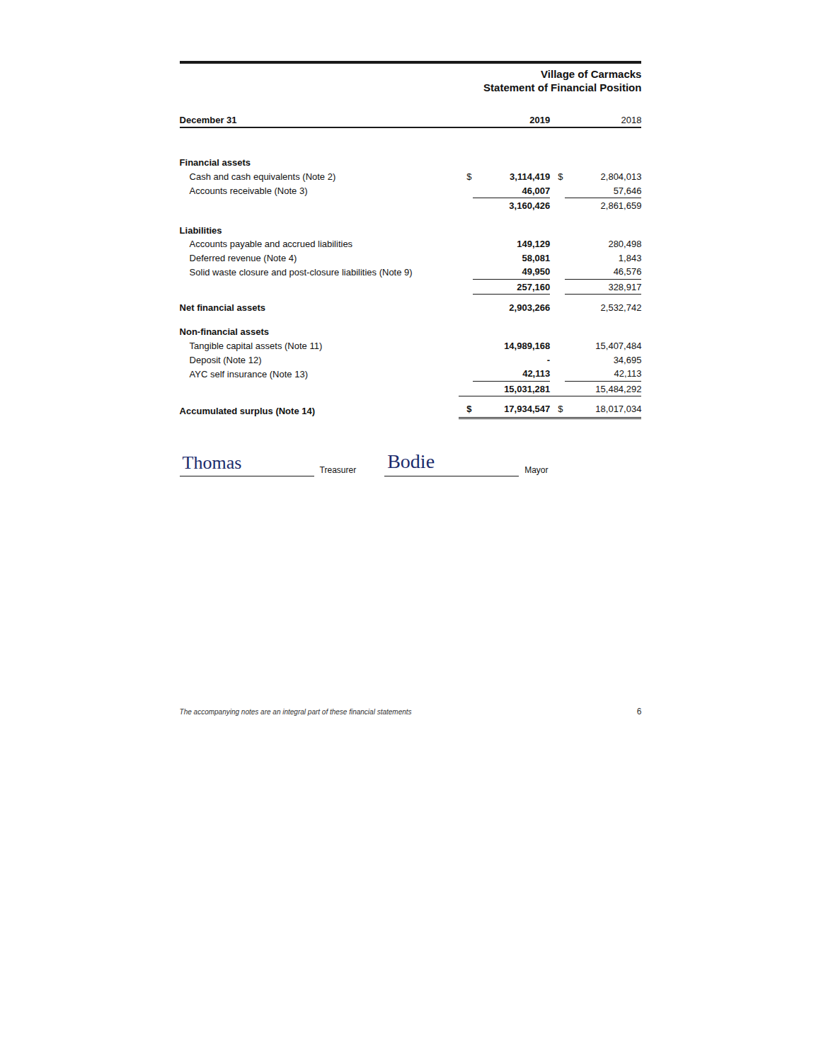Village of Carmacks
Statement of Financial Position
| December 31 | 2019 | 2018 |
| --- | --- | --- |
| Financial assets | | | | |
| Cash and cash equivalents (Note 2) | $ | 3,114,419 | $ | 2,804,013 |
| Accounts receivable (Note 3) | | 46,007 | | 57,646 |
| | | 3,160,426 | | 2,861,659 |
| Liabilities | | | | |
| Accounts payable and accrued liabilities | | 149,129 | | 280,498 |
| Deferred revenue (Note 4) | | 58,081 | | 1,843 |
| Solid waste closure and post-closure liabilities (Note 9) | | 49,950 | | 46,576 |
| | | 257,160 | | 328,917 |
| Net financial assets | | 2,903,266 | | 2,532,742 |
| Non-financial assets | | | | |
| Tangible capital assets (Note 11) | | 14,989,168 | | 15,407,484 |
| Deposit (Note 12) | | - | | 34,695 |
| AYC self insurance (Note 13) | | 42,113 | | 42,113 |
| | | 15,031,281 | | 15,484,292 |
| Accumulated surplus (Note 14) | $ | 17,934,547 | $ | 18,017,034 |
Thomas
Treasurer
Bodie
Mayor
The accompanying notes are an integral part of these financial statements
6